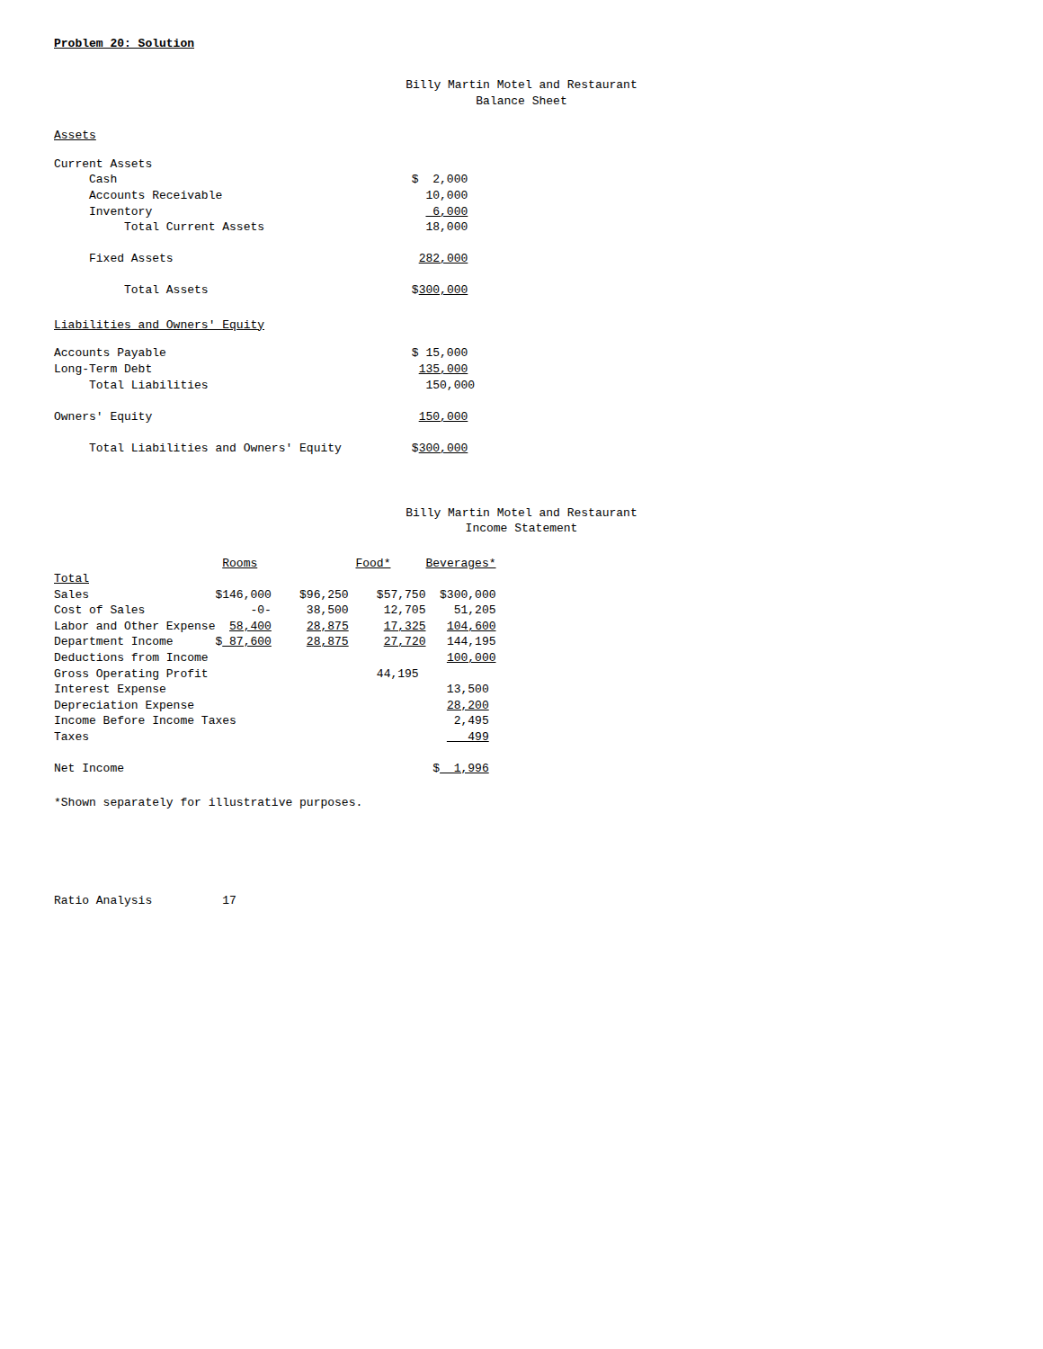Problem 20: Solution
Billy Martin Motel and Restaurant Balance Sheet
Assets
Current Assets
     Cash                                          $  2,000
     Accounts Receivable                             10,000
     Inventory                                        6,000
          Total Current Assets                       18,000

     Fixed Assets                                   282,000

          Total Assets                             $300,000
Liabilities and Owners' Equity
Accounts Payable                                   $ 15,000
Long-Term Debt                                      135,000
     Total Liabilities                               150,000

Owners' Equity                                      150,000

     Total Liabilities and Owners' Equity          $300,000
Billy Martin Motel and Restaurant Income Statement
                        Rooms              Food*     Beverages*
Total
Sales                  $146,000    $96,250    $57,750  $300,000
Cost of Sales               -0-     38,500     12,705    51,205
Labor and Other Expense  58,400     28,875     17,325   104,600
Department Income      $ 87,600     28,875     27,720   144,195
Deductions from Income                                  100,000
Gross Operating Profit                        44,195
Interest Expense                                        13,500
Depreciation Expense                                    28,200
Income Before Income Taxes                               2,495
Taxes                                                      499

Net Income                                            $  1,996
*Shown separately for illustrative purposes.
Ratio Analysis 17